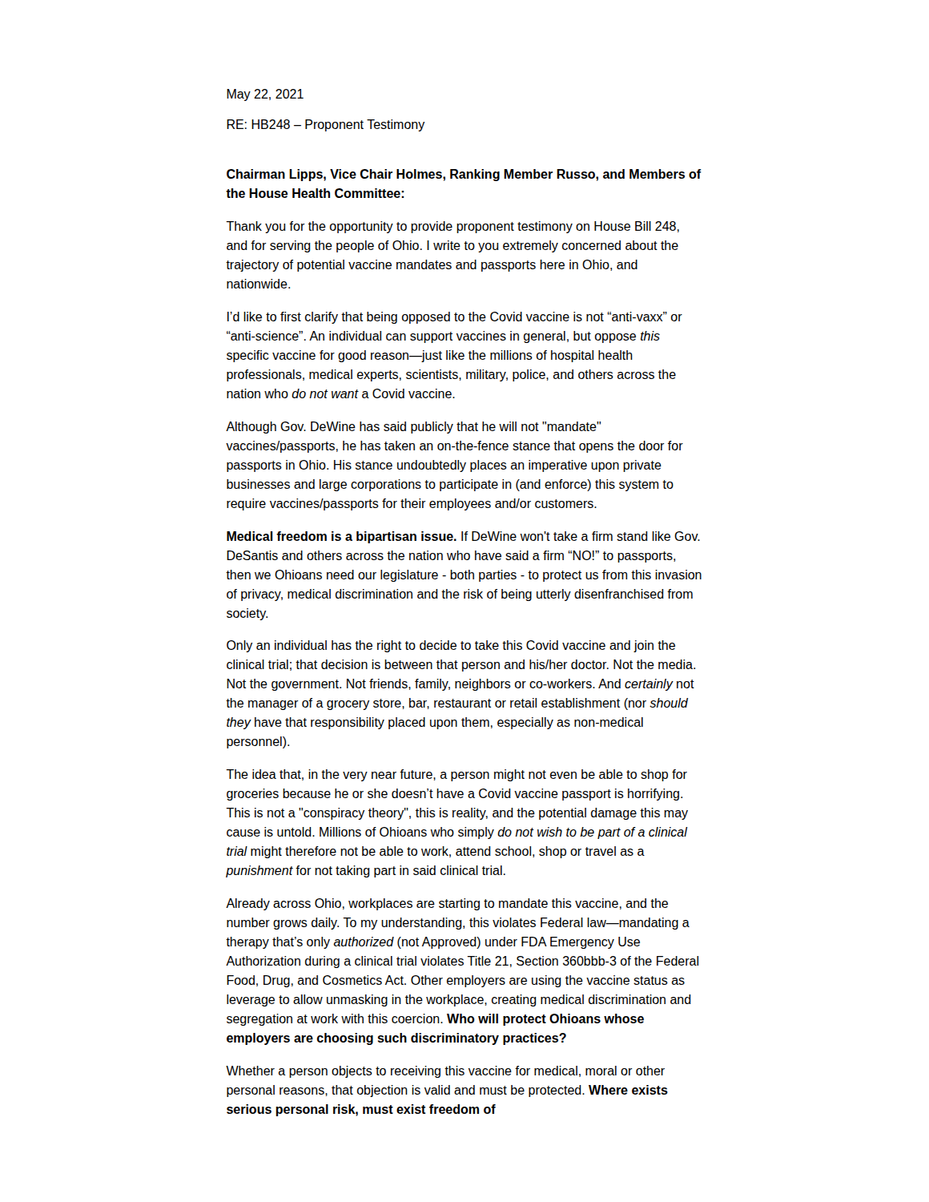May 22, 2021
RE: HB248 – Proponent Testimony
Chairman Lipps, Vice Chair Holmes, Ranking Member Russo, and Members of the House Health Committee:
Thank you for the opportunity to provide proponent testimony on House Bill 248, and for serving the people of Ohio. I write to you extremely concerned about the trajectory of potential vaccine mandates and passports here in Ohio, and nationwide.
I’d like to first clarify that being opposed to the Covid vaccine is not “anti-vaxx” or “anti-science”. An individual can support vaccines in general, but oppose this specific vaccine for good reason—just like the millions of hospital health professionals, medical experts, scientists, military, police, and others across the nation who do not want a Covid vaccine.
Although Gov. DeWine has said publicly that he will not "mandate" vaccines/passports, he has taken an on-the-fence stance that opens the door for passports in Ohio. His stance undoubtedly places an imperative upon private businesses and large corporations to participate in (and enforce) this system to require vaccines/passports for their employees and/or customers.
Medical freedom is a bipartisan issue. If DeWine won't take a firm stand like Gov. DeSantis and others across the nation who have said a firm “NO!” to passports, then we Ohioans need our legislature - both parties - to protect us from this invasion of privacy, medical discrimination and the risk of being utterly disenfranchised from society.
Only an individual has the right to decide to take this Covid vaccine and join the clinical trial; that decision is between that person and his/her doctor. Not the media. Not the government. Not friends, family, neighbors or co-workers. And certainly not the manager of a grocery store, bar, restaurant or retail establishment (nor should they have that responsibility placed upon them, especially as non-medical personnel).
The idea that, in the very near future, a person might not even be able to shop for groceries because he or she doesn’t have a Covid vaccine passport is horrifying. This is not a "conspiracy theory", this is reality, and the potential damage this may cause is untold. Millions of Ohioans who simply do not wish to be part of a clinical trial might therefore not be able to work, attend school, shop or travel as a punishment for not taking part in said clinical trial.
Already across Ohio, workplaces are starting to mandate this vaccine, and the number grows daily. To my understanding, this violates Federal law—mandating a therapy that’s only authorized (not Approved) under FDA Emergency Use Authorization during a clinical trial violates Title 21, Section 360bbb-3 of the Federal Food, Drug, and Cosmetics Act. Other employers are using the vaccine status as leverage to allow unmasking in the workplace, creating medical discrimination and segregation at work with this coercion. Who will protect Ohioans whose employers are choosing such discriminatory practices?
Whether a person objects to receiving this vaccine for medical, moral or other personal reasons, that objection is valid and must be protected. Where exists serious personal risk, must exist freedom of